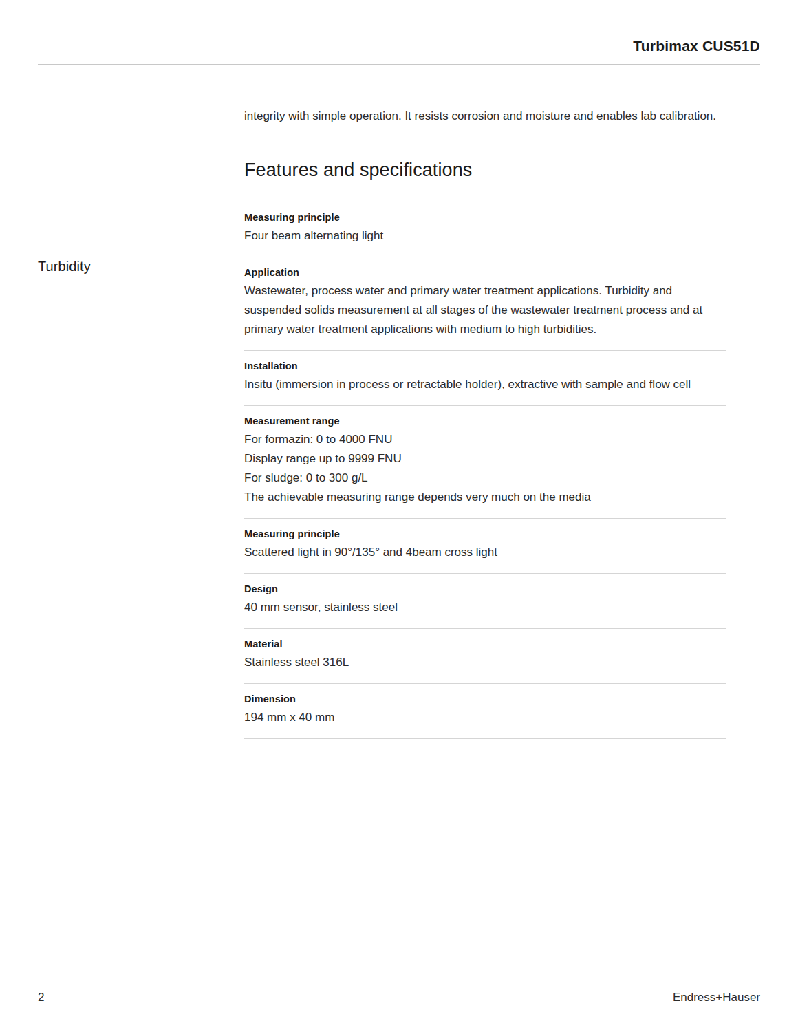Turbimax CUS51D
Turbidity
integrity with simple operation. It resists corrosion and moisture and enables lab calibration.
Features and specifications
Measuring principle
Four beam alternating light
Application
Wastewater, process water and primary water treatment applications. Turbidity and suspended solids measurement at all stages of the wastewater treatment process and at primary water treatment applications with medium to high turbidities.
Installation
Insitu (immersion in process or retractable holder), extractive with sample and flow cell
Measurement range
For formazin: 0 to 4000 FNU
Display range up to 9999 FNU
For sludge: 0 to 300 g/L
The achievable measuring range depends very much on the media
Measuring principle
Scattered light in 90°/135° and 4beam cross light
Design
40 mm sensor, stainless steel
Material
Stainless steel 316L
Dimension
194 mm x 40 mm
2
Endress+Hauser